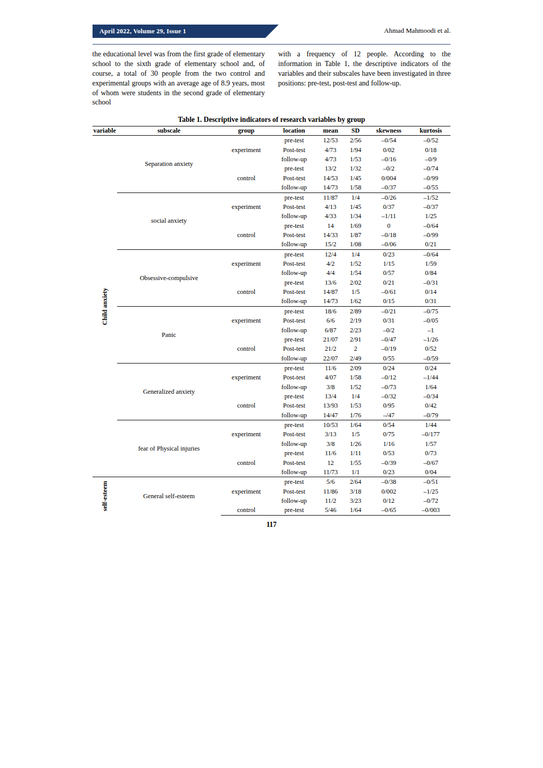April 2022, Volume 29, Issue 1
Ahmad Mahmoodi et al.
the educational level was from the first grade of elementary school to the sixth grade of elementary school and, of course, a total of 30 people from the two control and experimental groups with an average age of 8.9 years, most of whom were students in the second grade of elementary school
with a frequency of 12 people. According to the information in Table 1, the descriptive indicators of the variables and their subscales have been investigated in three positions: pre-test, post-test and follow-up.
Table 1. Descriptive indicators of research variables by group
| variable | subscale | group | location | mean | SD | skewness | kurtosis |
| --- | --- | --- | --- | --- | --- | --- | --- |
| Child anxiety | Separation anxiety | experiment | pre-test | 12/53 | 2/56 | –0/54 | –0/52 |
| Post-test | 4/73 | 1/94 | 0/02 | 0/18 |
| follow-up | 4/73 | 1/53 | –0/16 | –0/9 |
| control | pre-test | 13/2 | 1/32 | –0/2 | –0/74 |
| Post-test | 14/53 | 1/45 | 0/004 | –0/99 |
| follow-up | 14/73 | 1/58 | –0/37 | –0/55 |
| social anxiety | experiment | pre-test | 11/87 | 1/4 | –0/26 | –1/52 |
| Post-test | 4/13 | 1/45 | 0/37 | –0/37 |
| follow-up | 4/33 | 1/34 | –1/11 | 1/25 |
| control | pre-test | 14 | 1/69 | 0 | –0/64 |
| Post-test | 14/33 | 1/87 | –0/18 | –0/99 |
| follow-up | 15/2 | 1/08 | –0/06 | 0/21 |
| Obsessive-compulsive | experiment | pre-test | 12/4 | 1/4 | 0/23 | –0/64 |
| Post-test | 4/2 | 1/52 | 1/15 | 1/59 |
| follow-up | 4/4 | 1/54 | 0/57 | 0/84 |
| control | pre-test | 13/6 | 2/02 | 0/21 | –0/31 |
| Post-test | 14/87 | 1/5 | –0/61 | 0/14 |
| follow-up | 14/73 | 1/62 | 0/15 | 0/31 |
| Panic | experiment | pre-test | 18/6 | 2/89 | –0/21 | –0/75 |
| Post-test | 6/6 | 2/19 | 0/31 | –0/05 |
| follow-up | 6/87 | 2/23 | –0/2 | –1 |
| control | pre-test | 21/07 | 2/91 | –0/47 | –1/26 |
| Post-test | 21/2 | 2 | –0/19 | 0/52 |
| follow-up | 22/07 | 2/49 | 0/55 | –0/59 |
| Generalized anxiety | experiment | pre-test | 11/6 | 2/09 | 0/24 | 0/24 |
| Post-test | 4/07 | 1/58 | –0/12 | –1/44 |
| follow-up | 3/8 | 1/52 | –0/73 | 1/64 |
| control | pre-test | 13/4 | 1/4 | –0/32 | –0/34 |
| Post-test | 13/93 | 1/53 | 0/95 | 0/42 |
| follow-up | 14/47 | 1/76 | –/47 | –0/79 |
| fear of Physical injuries | experiment | pre-test | 10/53 | 1/64 | 0/54 | 1/44 |
| Post-test | 3/13 | 1/5 | 0/75 | –0/177 |
| follow-up | 3/8 | 1/26 | 1/16 | 1/57 |
| control | pre-test | 11/6 | 1/11 | 0/53 | 0/73 |
| Post-test | 12 | 1/55 | –0/39 | –0/67 |
| follow-up | 11/73 | 1/1 | 0/23 | 0/04 |
| self-esteem | General self-esteem | experiment | pre-test | 5/6 | 2/64 | –0/38 | –0/51 |
| Post-test | 11/86 | 3/18 | 0/002 | –1/25 |
| follow-up | 11/2 | 3/23 | 0/12 | –0/72 |
| control | pre-test | 5/46 | 1/64 | –0/65 | –0/003 |
117